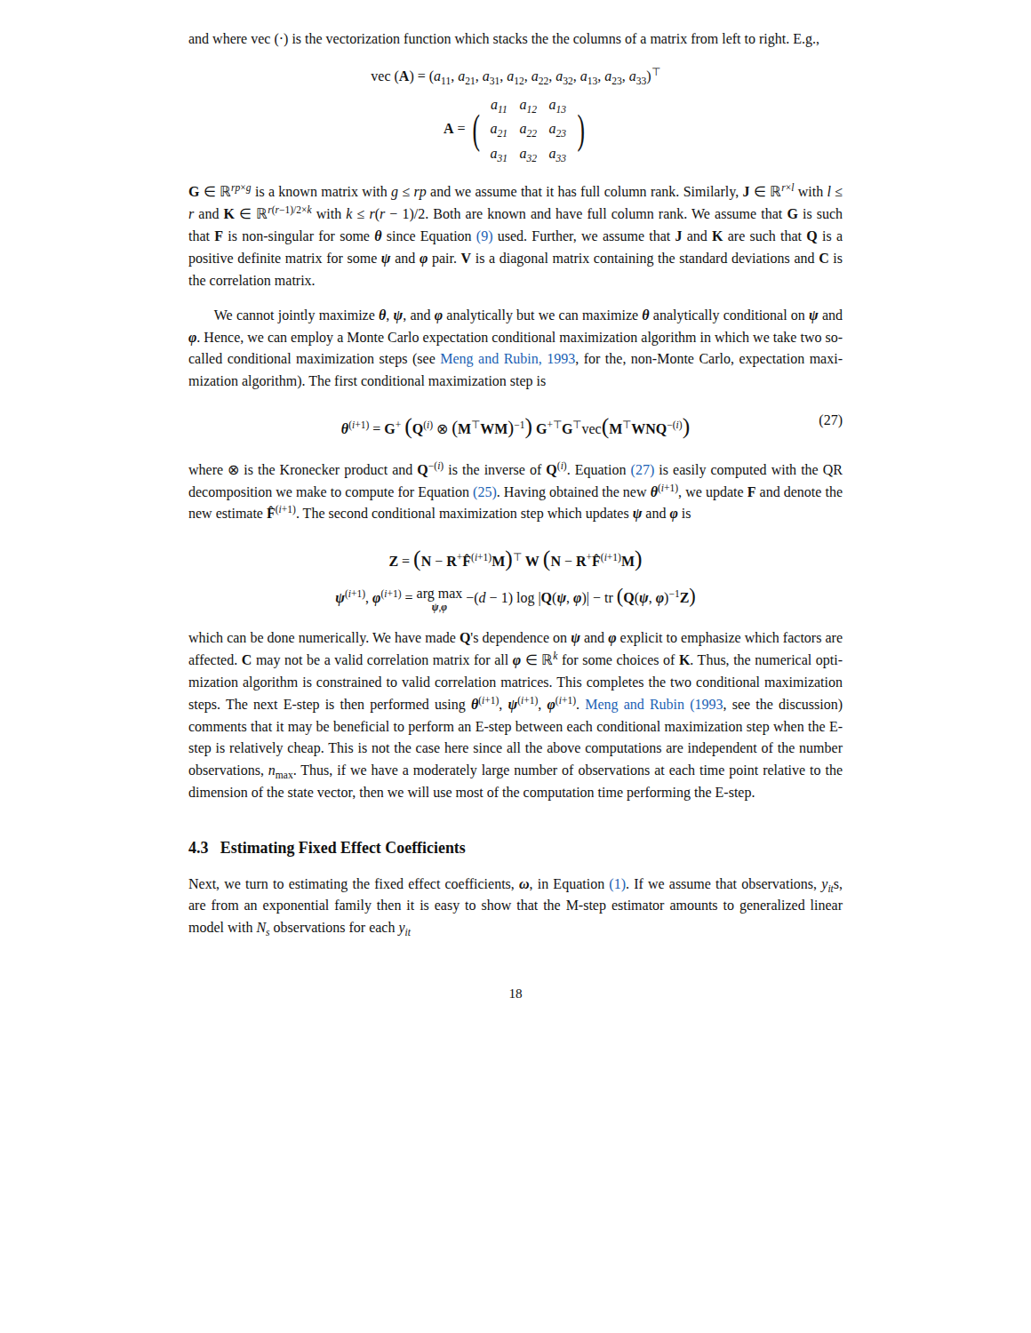and where vec (·) is the vectorization function which stacks the the columns of a matrix from left to right. E.g.,
vec (A) = (a11, a21, a31, a12, a22, a32, a13, a23, a33)⊤
A = (
| a 11 | a 12 | a 13 |
| a 21 | a 22 | a 23 |
| a 31 | a 32 | a 33 |
)
G ∈ ℝrp×g is a known matrix with g ≤ rp and we assume that it has full column rank. Similarly, J ∈ ℝr×l with l ≤ r and K ∈ ℝr(r−1)/2×k with k ≤ r(r − 1)/2. Both are known and have full column rank. We assume that G is such that F is non-singular for some θ since Equation (9) used. Further, we assume that J and K are such that Q is a positive definite matrix for some ψ and φ pair. V is a diagonal matrix containing the standard deviations and C is the correlation matrix.
We cannot jointly maximize θ, ψ, and φ analytically but we can maximize θ analytically conditional on ψ and φ. Hence, we can employ a Monte Carlo expectation conditional maximization algorithm in which we take two so-called conditional maximization steps (see Meng and Rubin, 1993, for the, non-Monte Carlo, expectation maximization algorithm). The first conditional maximization step is
θ(i+1) = G+ (Q(i) ⊗ (M⊤WM)−1) G+⊤G⊤vec(M⊤WNQ−(i))
(27)
where ⊗ is the Kronecker product and Q−(i) is the inverse of Q(i). Equation (27) is easily computed with the QR decomposition we make to compute for Equation (25). Having obtained the new θ(i+1), we update F and denote the new estimate F̂(i+1). The second conditional maximization step which updates ψ and φ is
Z = (N − R+F̂(i+1)M)⊤ W (N − R+F̂(i+1)M)
ψ(i+1), φ(i+1) = arg max ψ,φ −(d − 1) log |Q(ψ, φ)| − tr (Q(ψ, φ)−1Z)
which can be done numerically. We have made Q's dependence on ψ and φ explicit to emphasize which factors are affected. C may not be a valid correlation matrix for all φ ∈ ℝk for some choices of K. Thus, the numerical optimization algorithm is constrained to valid correlation matrices. This completes the two conditional maximization steps. The next E-step is then performed using θ(i+1), ψ(i+1), φ(i+1). Meng and Rubin (1993, see the discussion) comments that it may be beneficial to perform an E-step between each conditional maximization step when the E-step is relatively cheap. This is not the case here since all the above computations are independent of the number observations, nmax. Thus, if we have a moderately large number of observations at each time point relative to the dimension of the state vector, then we will use most of the computation time performing the E-step.
4.3 Estimating Fixed Effect Coefficients
Next, we turn to estimating the fixed effect coefficients, ω, in Equation (1). If we assume that observations, yits, are from an exponential family then it is easy to show that the M-step estimator amounts to generalized linear model with Ns observations for each yit
18